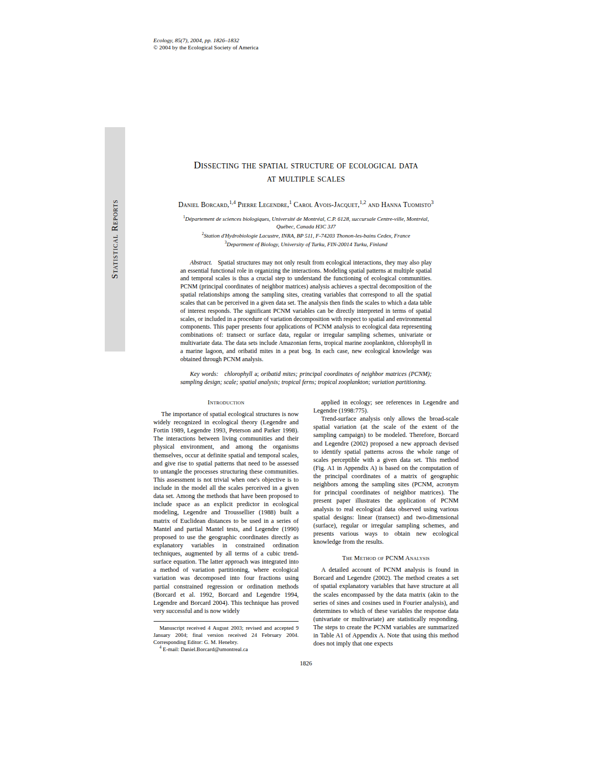Statistical Reports
Ecology, 85(7), 2004, pp. 1826–1832
© 2004 by the Ecological Society of America
Dissecting the spatial structure of ecological data
at multiple scales
Daniel Borcard,1,4 Pierre Legendre,1 Carol Avois-Jacquet,1,2 and Hanna Tuomisto3
1Département de sciences biologiques, Université de Montréal, C.P. 6128, succursale Centre-ville, Montréal,
Québec, Canada H3C 3J7
2Station d'Hydrobiologie Lacustre, INRA, BP 511, F-74203 Thonon-les-bains Cedex, France
3Department of Biology, University of Turku, FIN-20014 Turku, Finland
Abstract. Spatial structures may not only result from ecological interactions, they may also play an essential functional role in organizing the interactions. Modeling spatial patterns at multiple spatial and temporal scales is thus a crucial step to understand the functioning of ecological communities. PCNM (principal coordinates of neighbor matrices) analysis achieves a spectral decomposition of the spatial relationships among the sampling sites, creating variables that correspond to all the spatial scales that can be perceived in a given data set. The analysis then finds the scales to which a data table of interest responds. The significant PCNM variables can be directly interpreted in terms of spatial scales, or included in a procedure of variation decomposition with respect to spatial and environmental components. This paper presents four applications of PCNM analysis to ecological data representing combinations of: transect or surface data, regular or irregular sampling schemes, univariate or multivariate data. The data sets include Amazonian ferns, tropical marine zooplankton, chlorophyll in a marine lagoon, and oribatid mites in a peat bog. In each case, new ecological knowledge was obtained through PCNM analysis.
Key words: chlorophyll a; oribatid mites; principal coordinates of neighbor matrices (PCNM); sampling design; scale; spatial analysis; tropical ferns; tropical zooplankton; variation partitioning.
Introduction
The importance of spatial ecological structures is now widely recognized in ecological theory (Legendre and Fortin 1989, Legendre 1993, Peterson and Parker 1998). The interactions between living communities and their physical environment, and among the organisms themselves, occur at definite spatial and temporal scales, and give rise to spatial patterns that need to be assessed to untangle the processes structuring these communities. This assessment is not trivial when one's objective is to include in the model all the scales perceived in a given data set. Among the methods that have been proposed to include space as an explicit predictor in ecological modeling, Legendre and Troussellier (1988) built a matrix of Euclidean distances to be used in a series of Mantel and partial Mantel tests, and Legendre (1990) proposed to use the geographic coordinates directly as explanatory variables in constrained ordination techniques, augmented by all terms of a cubic trend-surface equation. The latter approach was integrated into a method of variation partitioning, where ecological variation was decomposed into four fractions using partial constrained regression or ordination methods (Borcard et al. 1992, Borcard and Legendre 1994, Legendre and Borcard 2004). This technique has proved very successful and is now widely
Manuscript received 4 August 2003; revised and accepted 9 January 2004; final version received 24 February 2004. Corresponding Editor: G. M. Henebry.
4 E-mail: Daniel.Borcard@umontreal.ca
applied in ecology; see references in Legendre and Legendre (1998:775).
Trend-surface analysis only allows the broad-scale spatial variation (at the scale of the extent of the sampling campaign) to be modeled. Therefore, Borcard and Legendre (2002) proposed a new approach devised to identify spatial patterns across the whole range of scales perceptible with a given data set. This method (Fig. A1 in Appendix A) is based on the computation of the principal coordinates of a matrix of geographic neighbors among the sampling sites (PCNM, acronym for principal coordinates of neighbor matrices). The present paper illustrates the application of PCNM analysis to real ecological data observed using various spatial designs: linear (transect) and two-dimensional (surface), regular or irregular sampling schemes, and presents various ways to obtain new ecological knowledge from the results.
The Method of PCNM Analysis
A detailed account of PCNM analysis is found in Borcard and Legendre (2002). The method creates a set of spatial explanatory variables that have structure at all the scales encompassed by the data matrix (akin to the series of sines and cosines used in Fourier analysis), and determines to which of these variables the response data (univariate or multivariate) are statistically responding. The steps to create the PCNM variables are summarized in Table A1 of Appendix A. Note that using this method does not imply that one expects
1826